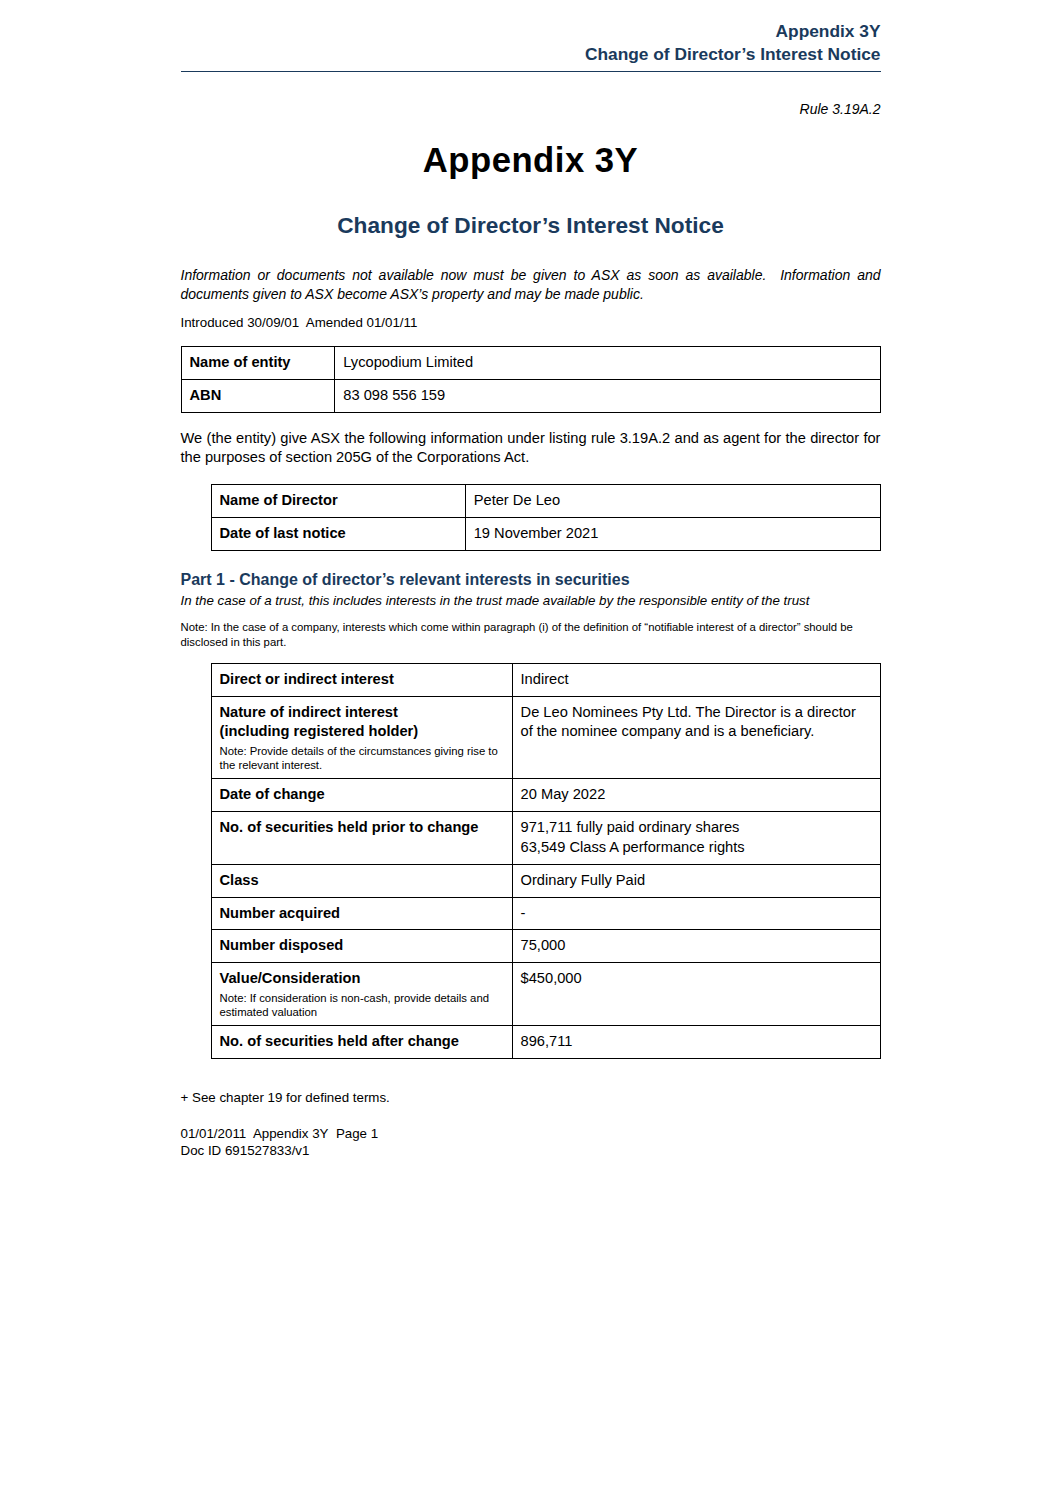Appendix 3Y Change of Director’s Interest Notice
Rule 3.19A.2
Appendix 3Y
Change of Director’s Interest Notice
Information or documents not available now must be given to ASX as soon as available. Information and documents given to ASX become ASX’s property and may be made public.
Introduced 30/09/01 Amended 01/01/11
| Name of entity | Lycopodium Limited |
| ABN | 83 098 556 159 |
We (the entity) give ASX the following information under listing rule 3.19A.2 and as agent for the director for the purposes of section 205G of the Corporations Act.
| Name of Director | Peter De Leo |
| Date of last notice | 19 November 2021 |
Part 1 - Change of director’s relevant interests in securities
In the case of a trust, this includes interests in the trust made available by the responsible entity of the trust
Note: In the case of a company, interests which come within paragraph (i) of the definition of “notifiable interest of a director” should be disclosed in this part.
| Direct or indirect interest | Indirect |
| Nature of indirect interest (including registered holder) Note: Provide details of the circumstances giving rise to the relevant interest. | De Leo Nominees Pty Ltd. The Director is a director of the nominee company and is a beneficiary. |
| Date of change | 20 May 2022 |
| No. of securities held prior to change | 971,711 fully paid ordinary shares 63,549 Class A performance rights |
| Class | Ordinary Fully Paid |
| Number acquired | - |
| Number disposed | 75,000 |
| Value/Consideration Note: If consideration is non-cash, provide details and estimated valuation | $450,000 |
| No. of securities held after change | 896,711 |
+ See chapter 19 for defined terms.
01/01/2011 Appendix 3Y Page 1
Doc ID 691527833/v1